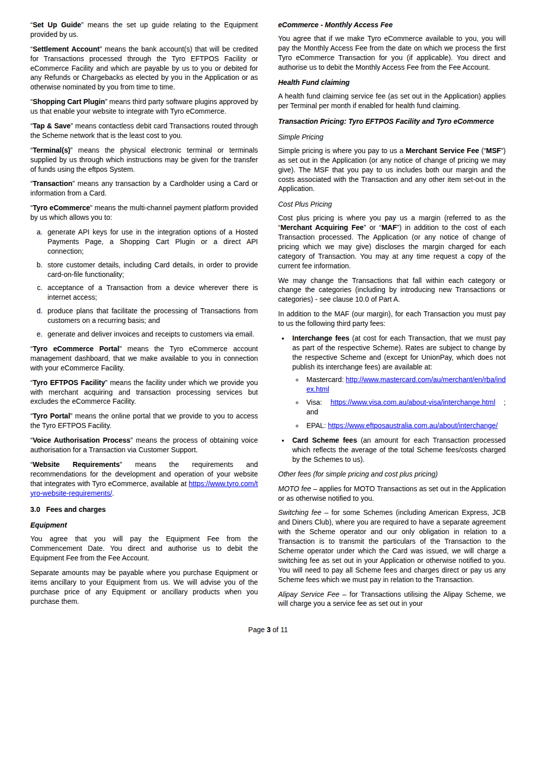“Set Up Guide” means the set up guide relating to the Equipment provided by us.
“Settlement Account” means the bank account(s) that will be credited for Transactions processed through the Tyro EFTPOS Facility or eCommerce Facility and which are payable by us to you or debited for any Refunds or Chargebacks as elected by you in the Application or as otherwise nominated by you from time to time.
“Shopping Cart Plugin” means third party software plugins approved by us that enable your website to integrate with Tyro eCommerce.
“Tap & Save” means contactless debit card Transactions routed through the Scheme network that is the least cost to you.
“Terminal(s)” means the physical electronic terminal or terminals supplied by us through which instructions may be given for the transfer of funds using the eftpos System.
“Transaction” means any transaction by a Cardholder using a Card or information from a Card.
“Tyro eCommerce” means the multi-channel payment platform provided by us which allows you to:
generate API keys for use in the integration options of a Hosted Payments Page, a Shopping Cart Plugin or a direct API connection;
store customer details, including Card details, in order to provide card-on-file functionality;
acceptance of a Transaction from a device wherever there is internet access;
produce plans that facilitate the processing of Transactions from customers on a recurring basis; and
generate and deliver invoices and receipts to customers via email.
“Tyro eCommerce Portal” means the Tyro eCommerce account management dashboard, that we make available to you in connection with your eCommerce Facility.
“Tyro EFTPOS Facility” means the facility under which we provide you with merchant acquiring and transaction processing services but excludes the eCommerce Facility.
“Tyro Portal” means the online portal that we provide to you to access the Tyro EFTPOS Facility.
“Voice Authorisation Process” means the process of obtaining voice authorisation for a Transaction via Customer Support.
“Website Requirements” means the requirements and recommendations for the development and operation of your website that integrates with Tyro eCommerce, available at https://www.tyro.com/tyro-website-requirements/.
3.0 Fees and charges
Equipment
You agree that you will pay the Equipment Fee from the Commencement Date. You direct and authorise us to debit the Equipment Fee from the Fee Account.
Separate amounts may be payable where you purchase Equipment or items ancillary to your Equipment from us. We will advise you of the purchase price of any Equipment or ancillary products when you purchase them.
eCommerce - Monthly Access Fee
You agree that if we make Tyro eCommerce available to you, you will pay the Monthly Access Fee from the date on which we process the first Tyro eCommerce Transaction for you (if applicable). You direct and authorise us to debit the Monthly Access Fee from the Fee Account.
Health Fund claiming
A health fund claiming service fee (as set out in the Application) applies per Terminal per month if enabled for health fund claiming.
Transaction Pricing: Tyro EFTPOS Facility and Tyro eCommerce
Simple Pricing
Simple pricing is where you pay to us a Merchant Service Fee (“MSF”) as set out in the Application (or any notice of change of pricing we may give). The MSF that you pay to us includes both our margin and the costs associated with the Transaction and any other item set-out in the Application.
Cost Plus Pricing
Cost plus pricing is where you pay us a margin (referred to as the “Merchant Acquiring Fee” or “MAF”) in addition to the cost of each Transaction processed. The Application (or any notice of change of pricing which we may give) discloses the margin charged for each category of Transaction. You may at any time request a copy of the current fee information.
We may change the Transactions that fall within each category or change the categories (including by introducing new Transactions or categories) - see clause 10.0 of Part A.
In addition to the MAF (our margin), for each Transaction you must pay to us the following third party fees:
Interchange fees (at cost for each Transaction, that we must pay as part of the respective Scheme). Rates are subject to change by the respective Scheme and (except for UnionPay, which does not publish its interchange fees) are available at:
Mastercard: http://www.mastercard.com/au/merchant/en/rba/index.html
Visa: https://www.visa.com.au/about-visa/interchange.html ; and
EPAL: https://www.eftposaustralia.com.au/about/interchange/
Card Scheme fees (an amount for each Transaction processed which reflects the average of the total Scheme fees/costs charged by the Schemes to us).
Other fees (for simple pricing and cost plus pricing)
MOTO fee – applies for MOTO Transactions as set out in the Application or as otherwise notified to you.
Switching fee – for some Schemes (including American Express, JCB and Diners Club), where you are required to have a separate agreement with the Scheme operator and our only obligation in relation to a Transaction is to transmit the particulars of the Transaction to the Scheme operator under which the Card was issued, we will charge a switching fee as set out in your Application or otherwise notified to you. You will need to pay all Scheme fees and charges direct or pay us any Scheme fees which we must pay in relation to the Transaction.
Alipay Service Fee – for Transactions utilising the Alipay Scheme, we will charge you a service fee as set out in your
Page 3 of 11